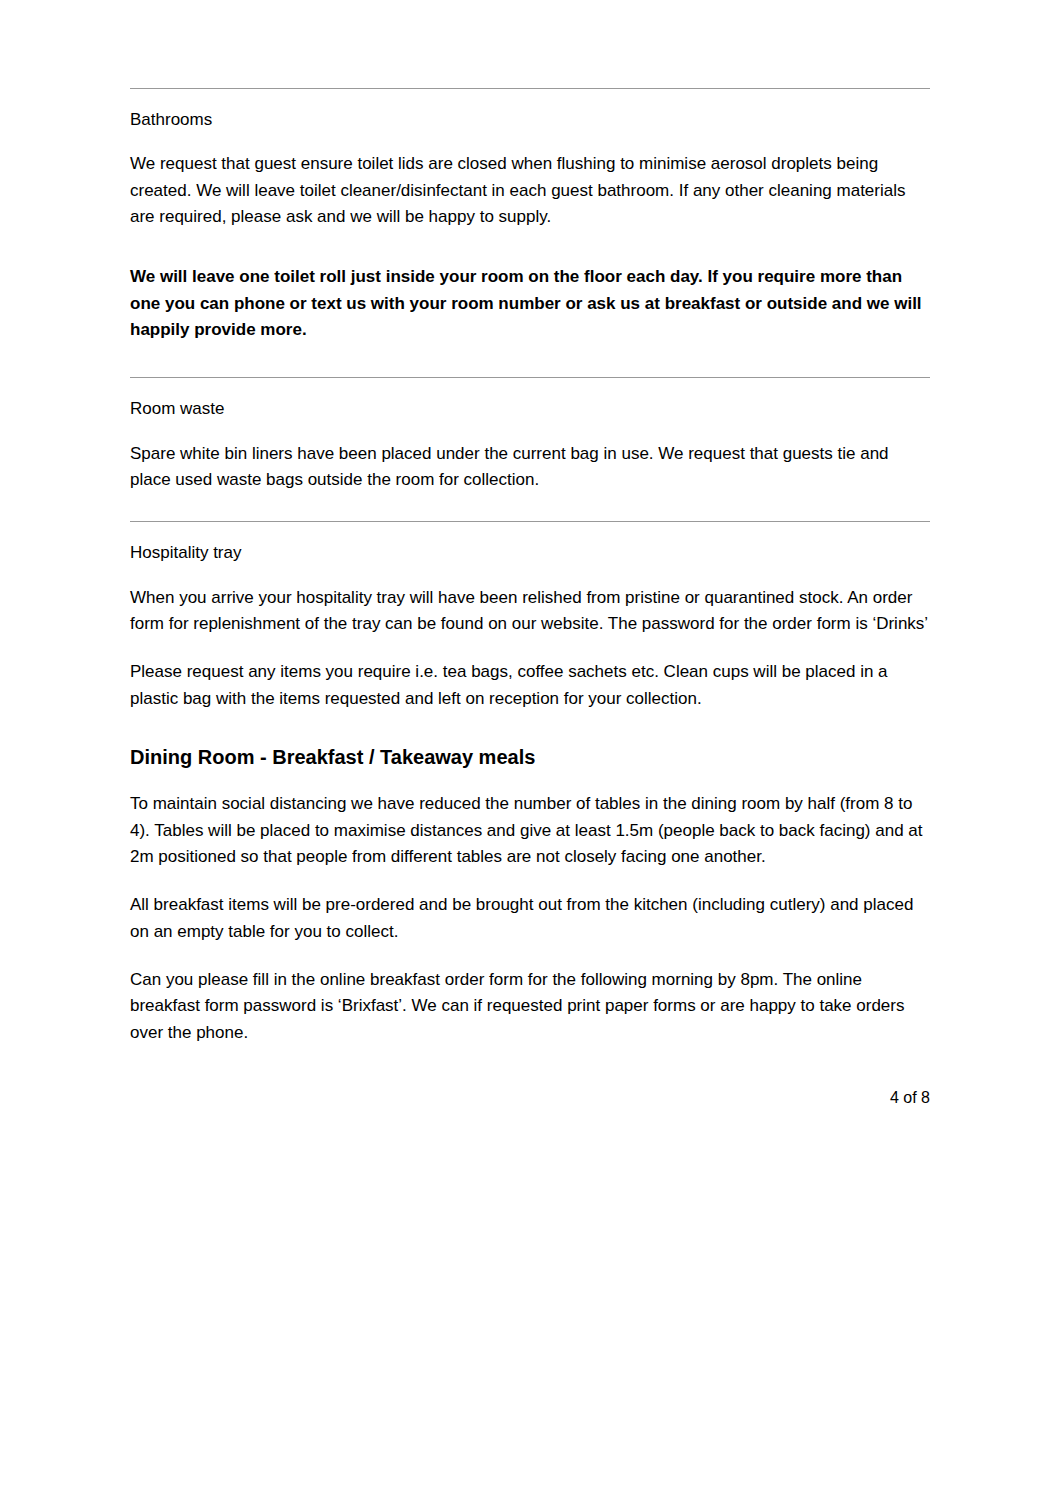Bathrooms
We request that guest ensure toilet lids are closed when flushing to minimise aerosol droplets being created. We will leave toilet cleaner/disinfectant in each guest bathroom. If any other cleaning materials are required, please ask and we will be happy to supply.
We will leave one toilet roll just inside your room on the floor each day. If you require more than one you can phone or text us with your room number or ask us at breakfast or outside and we will happily provide more.
Room waste
Spare white bin liners have been placed under the current bag in use. We request that guests tie and place used waste bags outside the room for collection.
Hospitality tray
When you arrive your hospitality tray will have been relished from pristine or quarantined stock. An order form for replenishment of the tray can be found on our website. The password for the order form is ‘Drinks’
Please request any items you require i.e. tea bags, coffee sachets etc. Clean cups will be placed in a plastic bag with the items requested and left on reception for your collection.
Dining Room - Breakfast / Takeaway meals
To maintain social distancing we have reduced the number of tables in the dining room by half (from 8 to 4). Tables will be placed to maximise distances and give at least 1.5m (people back to back facing) and at 2m positioned so that people from different tables are not closely facing one another.
All breakfast items will be pre-ordered and be brought out from the kitchen (including cutlery) and placed on an empty table for you to collect.
Can you please fill in the online breakfast order form for the following morning by 8pm. The online breakfast form password is ‘Brixfast’. We can if requested print paper forms or are happy to take orders over the phone.
4 of 8